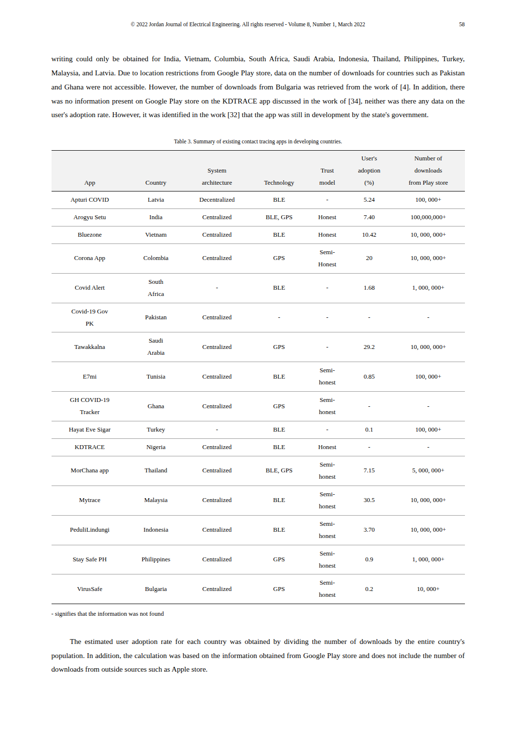© 2022 Jordan Journal of Electrical Engineering. All rights reserved - Volume 8, Number 1, March 2022 58
writing could only be obtained for India, Vietnam, Columbia, South Africa, Saudi Arabia, Indonesia, Thailand, Philippines, Turkey, Malaysia, and Latvia. Due to location restrictions from Google Play store, data on the number of downloads for countries such as Pakistan and Ghana were not accessible. However, the number of downloads from Bulgaria was retrieved from the work of [4]. In addition, there was no information present on Google Play store on the KDTRACE app discussed in the work of [34], neither was there any data on the user's adoption rate. However, it was identified in the work [32] that the app was still in development by the state's government.
Table 3. Summary of existing contact tracing apps in developing countries.
| App | Country | System architecture | Technology | Trust model | User's adoption (%) | Number of downloads from Play store |
| --- | --- | --- | --- | --- | --- | --- |
| Apturi COVID | Latvia | Decentralized | BLE | - | 5.24 | 100, 000+ |
| Arogyu Setu | India | Centralized | BLE, GPS | Honest | 7.40 | 100,000,000+ |
| Bluezone | Vietnam | Centralized | BLE | Honest | 10.42 | 10, 000, 000+ |
| Corona App | Colombia | Centralized | GPS | Semi- Honest | 20 | 10, 000, 000+ |
| Covid Alert | South Africa | - | BLE | - | 1.68 | 1, 000, 000+ |
| Covid-19 Gov PK | Pakistan | Centralized | - | - | - | - |
| Tawakkalna | Saudi Arabia | Centralized | GPS | - | 29.2 | 10, 000, 000+ |
| E7mi | Tunisia | Centralized | BLE | Semi- honest | 0.85 | 100, 000+ |
| GH COVID-19 Tracker | Ghana | Centralized | GPS | Semi- honest | - | - |
| Hayat Eve Sigar | Turkey | - | BLE | - | 0.1 | 100, 000+ |
| KDTRACE | Nigeria | Centralized | BLE | Honest | - | - |
| MorChana app | Thailand | Centralized | BLE, GPS | Semi- honest | 7.15 | 5, 000, 000+ |
| Mytrace | Malaysia | Centralized | BLE | Semi- honest | 30.5 | 10, 000, 000+ |
| PeduliLindungi | Indonesia | Centralized | BLE | Semi- honest | 3.70 | 10, 000, 000+ |
| Stay Safe PH | Philippines | Centralized | GPS | Semi- honest | 0.9 | 1, 000, 000+ |
| VirusSafe | Bulgaria | Centralized | GPS | Semi- honest | 0.2 | 10, 000+ |
- signifies that the information was not found
The estimated user adoption rate for each country was obtained by dividing the number of downloads by the entire country's population. In addition, the calculation was based on the information obtained from Google Play store and does not include the number of downloads from outside sources such as Apple store.